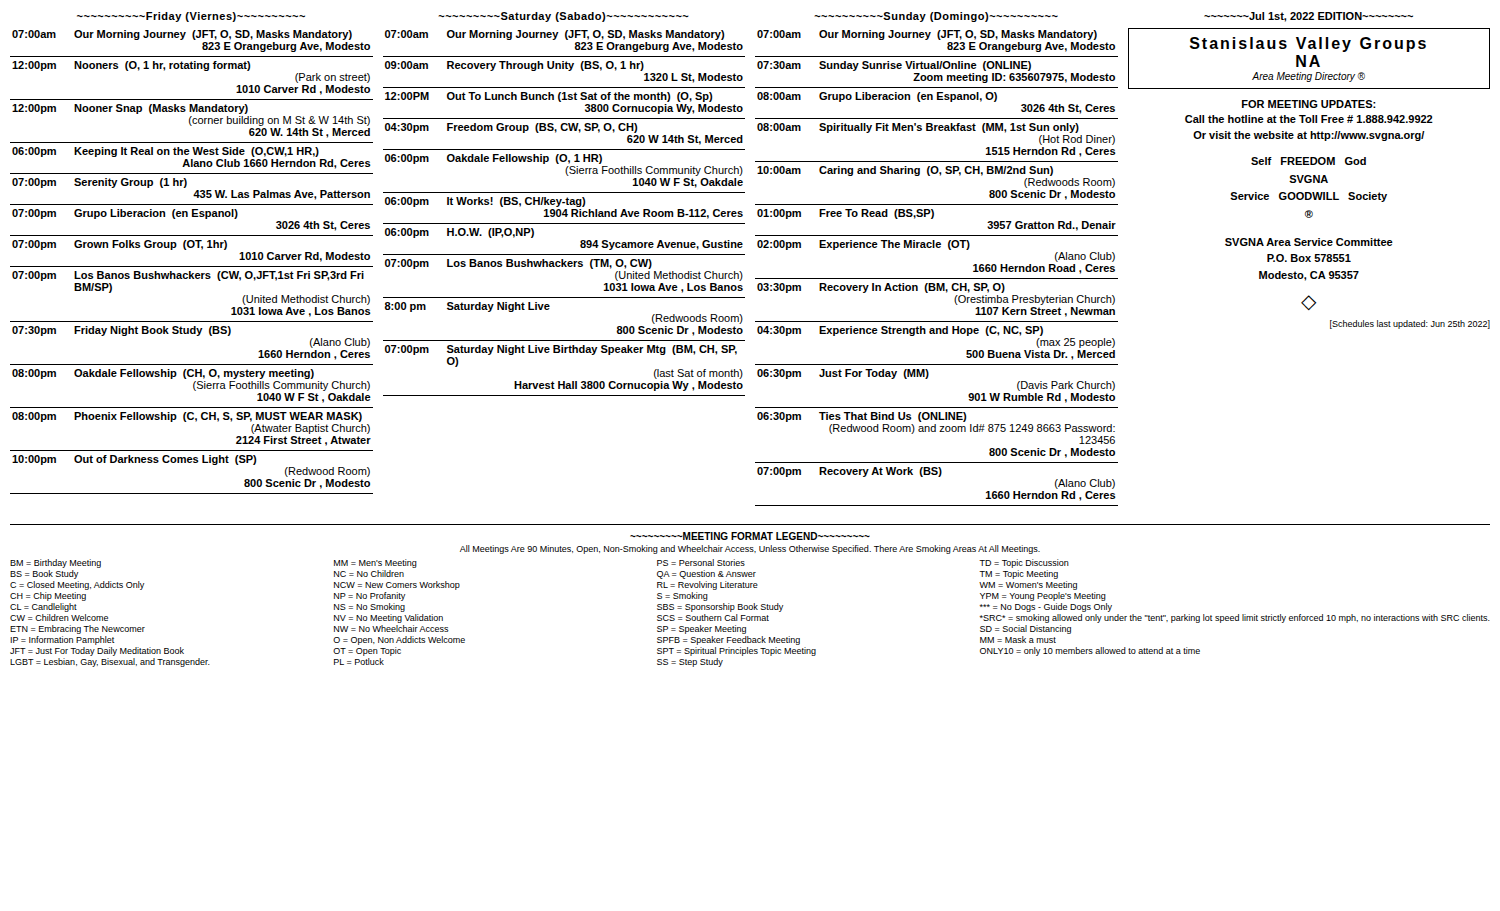~~~~~~~~~~Friday (Viernes)~~~~~~~~~~
| 07:00am | Our Morning Journey (JFT, O, SD, Masks Mandatory) 823 E Orangeburg Ave, Modesto |
| 12:00pm | Nooners (O, 1 hr, rotating format) (Park on street) 1010 Carver Rd , Modesto |
| 12:00pm | Nooner Snap (Masks Mandatory) (corner building on M St & W 14th St) 620 W. 14th St , Merced |
| 06:00pm | Keeping It Real on the West Side (O,CW,1 HR,) Alano Club 1660 Herndon Rd, Ceres |
| 07:00pm | Serenity Group (1 hr) 435 W. Las Palmas Ave, Patterson |
| 07:00pm | Grupo Liberacion (en Espanol) 3026 4th St, Ceres |
| 07:00pm | Grown Folks Group (OT, 1hr) 1010 Carver Rd, Modesto |
| 07:00pm | Los Banos Bushwhackers (CW, O,JFT,1st Fri SP,3rd Fri BM/SP) (United Methodist Church) 1031 Iowa Ave , Los Banos |
| 07:30pm | Friday Night Book Study (BS) (Alano Club) 1660 Herndon , Ceres |
| 08:00pm | Oakdale Fellowship (CH, O, mystery meeting) (Sierra Foothills Community Church) 1040 W F St , Oakdale |
| 08:00pm | Phoenix Fellowship (C, CH, S, SP, MUST WEAR MASK) (Atwater Baptist Church) 2124 First Street , Atwater |
| 10:00pm | Out of Darkness Comes Light (SP) (Redwood Room) 800 Scenic Dr , Modesto |
~~~~~~~~~Saturday (Sabado)~~~~~~~~~~~~
| 07:00am | Our Morning Journey (JFT, O, SD, Masks Mandatory) 823 E Orangeburg Ave, Modesto |
| 09:00am | Recovery Through Unity (BS, O, 1 hr) 1320 L St, Modesto |
| 12:00PM | Out To Lunch Bunch (1st Sat of the month) (O, Sp) 3800 Cornucopia Wy, Modesto |
| 04:30pm | Freedom Group (BS, CW, SP, O, CH) 620 W 14th St, Merced |
| 06:00pm | Oakdale Fellowship (O, 1 HR) (Sierra Foothills Community Church) 1040 W F St, Oakdale |
| 06:00pm | It Works! (BS, CH/key-tag) 1904 Richland Ave Room B-112, Ceres |
| 06:00pm | H.O.W. (IP,O,NP) 894 Sycamore Avenue, Gustine |
| 07:00pm | Los Banos Bushwhackers (TM, O, CW) (United Methodist Church) 1031 Iowa Ave , Los Banos |
| 8:00 pm | Saturday Night Live (Redwoods Room) 800 Scenic Dr , Modesto |
| 07:00pm | Saturday Night Live Birthday Speaker Mtg (BM, CH, SP, O) (last Sat of month) Harvest Hall 3800 Cornucopia Wy , Modesto |
~~~~~~~~~~Sunday (Domingo)~~~~~~~~~~
| 07:00am | Our Morning Journey (JFT, O, SD, Masks Mandatory) 823 E Orangeburg Ave, Modesto |
| 07:30am | Sunday Sunrise Virtual/Online (ONLINE) Zoom meeting ID: 635607975, Modesto |
| 08:00am | Grupo Liberacion (en Espanol, O) 3026 4th St, Ceres |
| 08:00am | Spiritually Fit Men's Breakfast (MM, 1st Sun only) (Hot Rod Diner) 1515 Herndon Rd , Ceres |
| 10:00am | Caring and Sharing (O, SP, CH, BM/2nd Sun) (Redwoods Room) 800 Scenic Dr , Modesto |
| 01:00pm | Free To Read (BS,SP) 3957 Gratton Rd., Denair |
| 02:00pm | Experience The Miracle (OT) (Alano Club) 1660 Herndon Road , Ceres |
| 03:30pm | Recovery In Action (BM, CH, SP, O) (Orestimba Presbyterian Church) 1107 Kern Street , Newman |
| 04:30pm | Experience Strength and Hope (C, NC, SP) (max 25 people) 500 Buena Vista Dr. , Merced |
| 06:30pm | Just For Today (MM) (Davis Park Church) 901 W Rumble Rd , Modesto |
| 06:30pm | Ties That Bind Us (ONLINE) (Redwood Room) and zoom Id# 875 1249 8663 Password: 123456 800 Scenic Dr , Modesto |
| 07:00pm | Recovery At Work (BS) (Alano Club) 1660 Herndon Rd , Ceres |
~~~~~~~Jul 1st, 2022 EDITION~~~~~~~~
Stanislaus Valley Groups
NA
Area Meeting Directory ®
FOR MEETING UPDATES:
Call the hotline at the Toll Free # 1.888.942.9922
Or visit the website at http://www.svgna.org/
Self FREEDOM God
SVGNA
Service GOODWILL Society
®
SVGNA Area Service Committee
P.O. Box 578551
Modesto, CA 95357
◇
[Schedules last updated: Jun 25th 2022]
~~~~~~~~~MEETING FORMAT LEGEND~~~~~~~~~
All Meetings Are 90 Minutes, Open, Non-Smoking and Wheelchair Access, Unless Otherwise Specified. There Are Smoking Areas At All Meetings.
BM = Birthday Meeting
BS = Book Study
C = Closed Meeting, Addicts Only
CH = Chip Meeting
CL = Candlelight
CW = Children Welcome
ETN = Embracing The Newcomer
IP = Information Pamphlet
JFT = Just For Today Daily Meditation Book
LGBT = Lesbian, Gay, Bisexual, and Transgender.
MM = Men's Meeting
NC = No Children
NCW = New Comers Workshop
NP = No Profanity
NS = No Smoking
NV = No Meeting Validation
NW = No Wheelchair Access
O = Open, Non Addicts Welcome
OT = Open Topic
PL = Potluck
PS = Personal Stories
QA = Question & Answer
RL = Revolving Literature
S = Smoking
SBS = Sponsorship Book Study
SCS = Southern Cal Format
SP = Speaker Meeting
SPFB = Speaker Feedback Meeting
SPT = Spiritual Principles Topic Meeting
SS = Step Study
TD = Topic Discussion
TM = Topic Meeting
WM = Women's Meeting
YPM = Young People's Meeting
*** = No Dogs - Guide Dogs Only
*SRC* = smoking allowed only under the "tent", parking lot speed limit strictly enforced 10 mph, no interactions with SRC clients.
SD = Social Distancing
MM = Mask a must
ONLY10 = only 10 members allowed to attend at a time